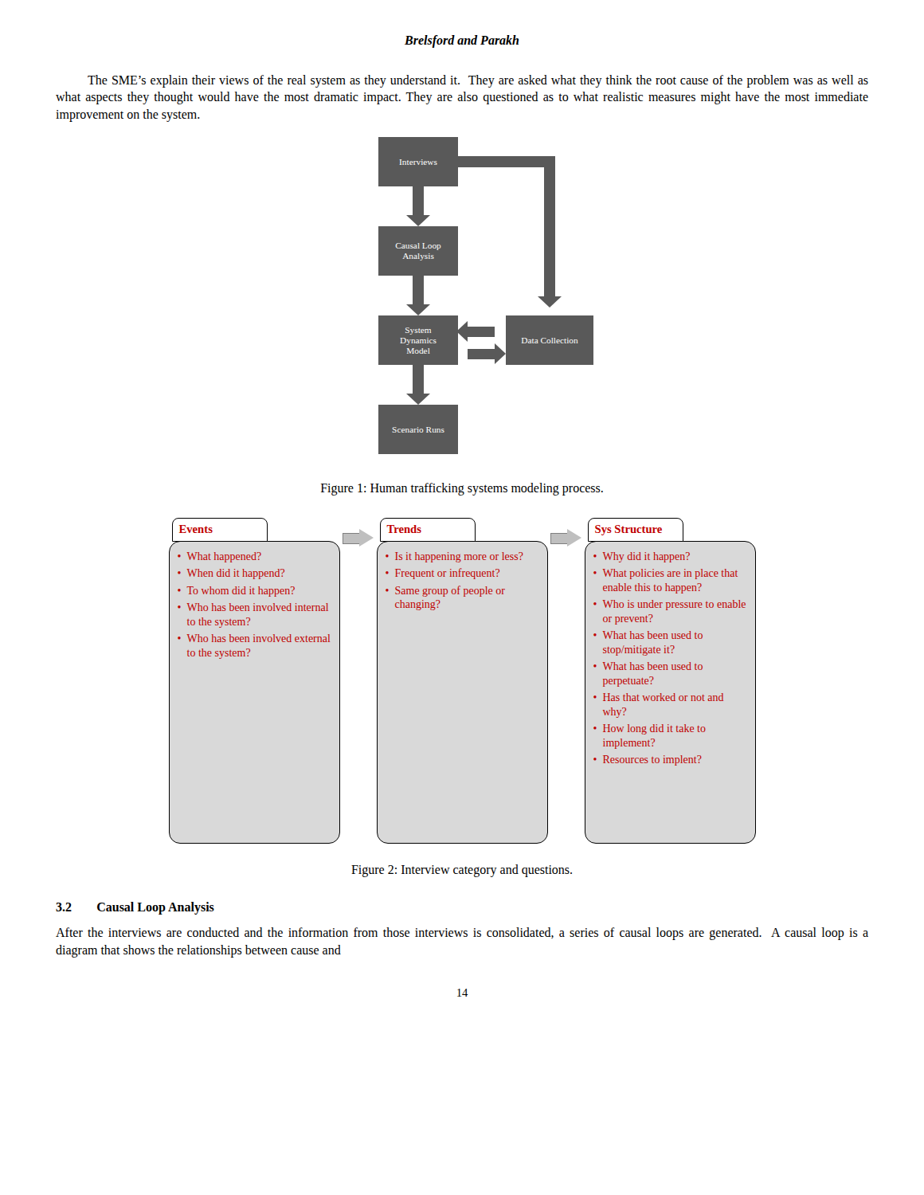Brelsford and Parakh
The SME’s explain their views of the real system as they understand it. They are asked what they think the root cause of the problem was as well as what aspects they thought would have the most dramatic impact. They are also questioned as to what realistic measures might have the most immediate improvement on the system.
Interviews
Causal Loop
Analysis
System
Dynamics
Model
Data Collection
Scenario Runs
Figure 1: Human trafficking systems modeling process.
Events
What happened?
When did it happend?
To whom did it happen?
Who has been involved internal to the system?
Who has been involved external to the system?
Trends
Is it happening more or less?
Frequent or infrequent?
Same group of people or changing?
Sys Structure
Why did it happen?
What policies are in place that enable this to happen?
Who is under pressure to enable or prevent?
What has been used to stop/mitigate it?
What has been used to perpetuate?
Has that worked or not and why?
How long did it take to implement?
Resources to implent?
Figure 2: Interview category and questions.
3.2 Causal Loop Analysis
After the interviews are conducted and the information from those interviews is consolidated, a series of causal loops are generated. A causal loop is a diagram that shows the relationships between cause and
14